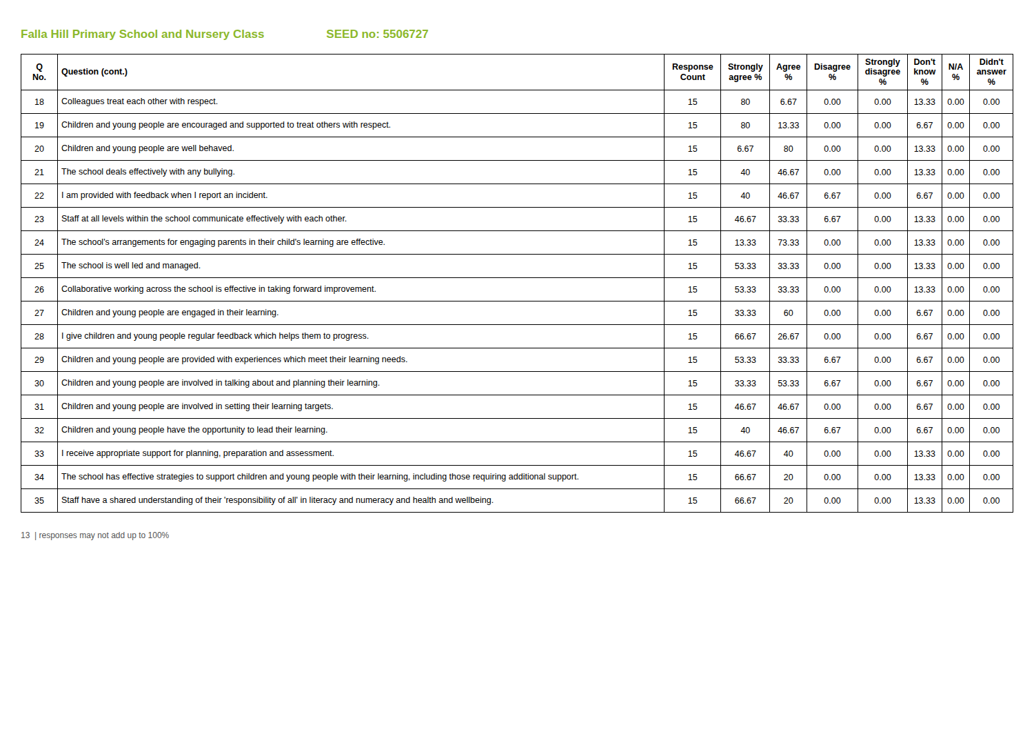Falla Hill Primary School and Nursery Class SEED no: 5506727
| Q No. | Question (cont.) | Response Count | Strongly agree % | Agree % | Disagree % | Strongly disagree % | Don't know % | N/A % | Didn't answer % |
| --- | --- | --- | --- | --- | --- | --- | --- | --- | --- |
| 18 | Colleagues treat each other with respect. | 15 | 80 | 6.67 | 0.00 | 0.00 | 13.33 | 0.00 | 0.00 |
| 19 | Children and young people are encouraged and supported to treat others with respect. | 15 | 80 | 13.33 | 0.00 | 0.00 | 6.67 | 0.00 | 0.00 |
| 20 | Children and young people are well behaved. | 15 | 6.67 | 80 | 0.00 | 0.00 | 13.33 | 0.00 | 0.00 |
| 21 | The school deals effectively with any bullying. | 15 | 40 | 46.67 | 0.00 | 0.00 | 13.33 | 0.00 | 0.00 |
| 22 | I am provided with feedback when I report an incident. | 15 | 40 | 46.67 | 6.67 | 0.00 | 6.67 | 0.00 | 0.00 |
| 23 | Staff at all levels within the school communicate effectively with each other. | 15 | 46.67 | 33.33 | 6.67 | 0.00 | 13.33 | 0.00 | 0.00 |
| 24 | The school's arrangements for engaging parents in their child's learning are effective. | 15 | 13.33 | 73.33 | 0.00 | 0.00 | 13.33 | 0.00 | 0.00 |
| 25 | The school is well led and managed. | 15 | 53.33 | 33.33 | 0.00 | 0.00 | 13.33 | 0.00 | 0.00 |
| 26 | Collaborative working across the school is effective in taking forward improvement. | 15 | 53.33 | 33.33 | 0.00 | 0.00 | 13.33 | 0.00 | 0.00 |
| 27 | Children and young people are engaged in their learning. | 15 | 33.33 | 60 | 0.00 | 0.00 | 6.67 | 0.00 | 0.00 |
| 28 | I give children and young people regular feedback which helps them to progress. | 15 | 66.67 | 26.67 | 0.00 | 0.00 | 6.67 | 0.00 | 0.00 |
| 29 | Children and young people are provided with experiences which meet their learning needs. | 15 | 53.33 | 33.33 | 6.67 | 0.00 | 6.67 | 0.00 | 0.00 |
| 30 | Children and young people are involved in talking about and planning their learning. | 15 | 33.33 | 53.33 | 6.67 | 0.00 | 6.67 | 0.00 | 0.00 |
| 31 | Children and young people are involved in setting their learning targets. | 15 | 46.67 | 46.67 | 0.00 | 0.00 | 6.67 | 0.00 | 0.00 |
| 32 | Children and young people have the opportunity to lead their learning. | 15 | 40 | 46.67 | 6.67 | 0.00 | 6.67 | 0.00 | 0.00 |
| 33 | I receive appropriate support for planning, preparation and assessment. | 15 | 46.67 | 40 | 0.00 | 0.00 | 13.33 | 0.00 | 0.00 |
| 34 | The school has effective strategies to support children and young people with their learning, including those requiring additional support. | 15 | 66.67 | 20 | 0.00 | 0.00 | 13.33 | 0.00 | 0.00 |
| 35 | Staff have a shared understanding of their 'responsibility of all' in literacy and numeracy and health and wellbeing. | 15 | 66.67 | 20 | 0.00 | 0.00 | 13.33 | 0.00 | 0.00 |
13 | responses may not add up to 100%